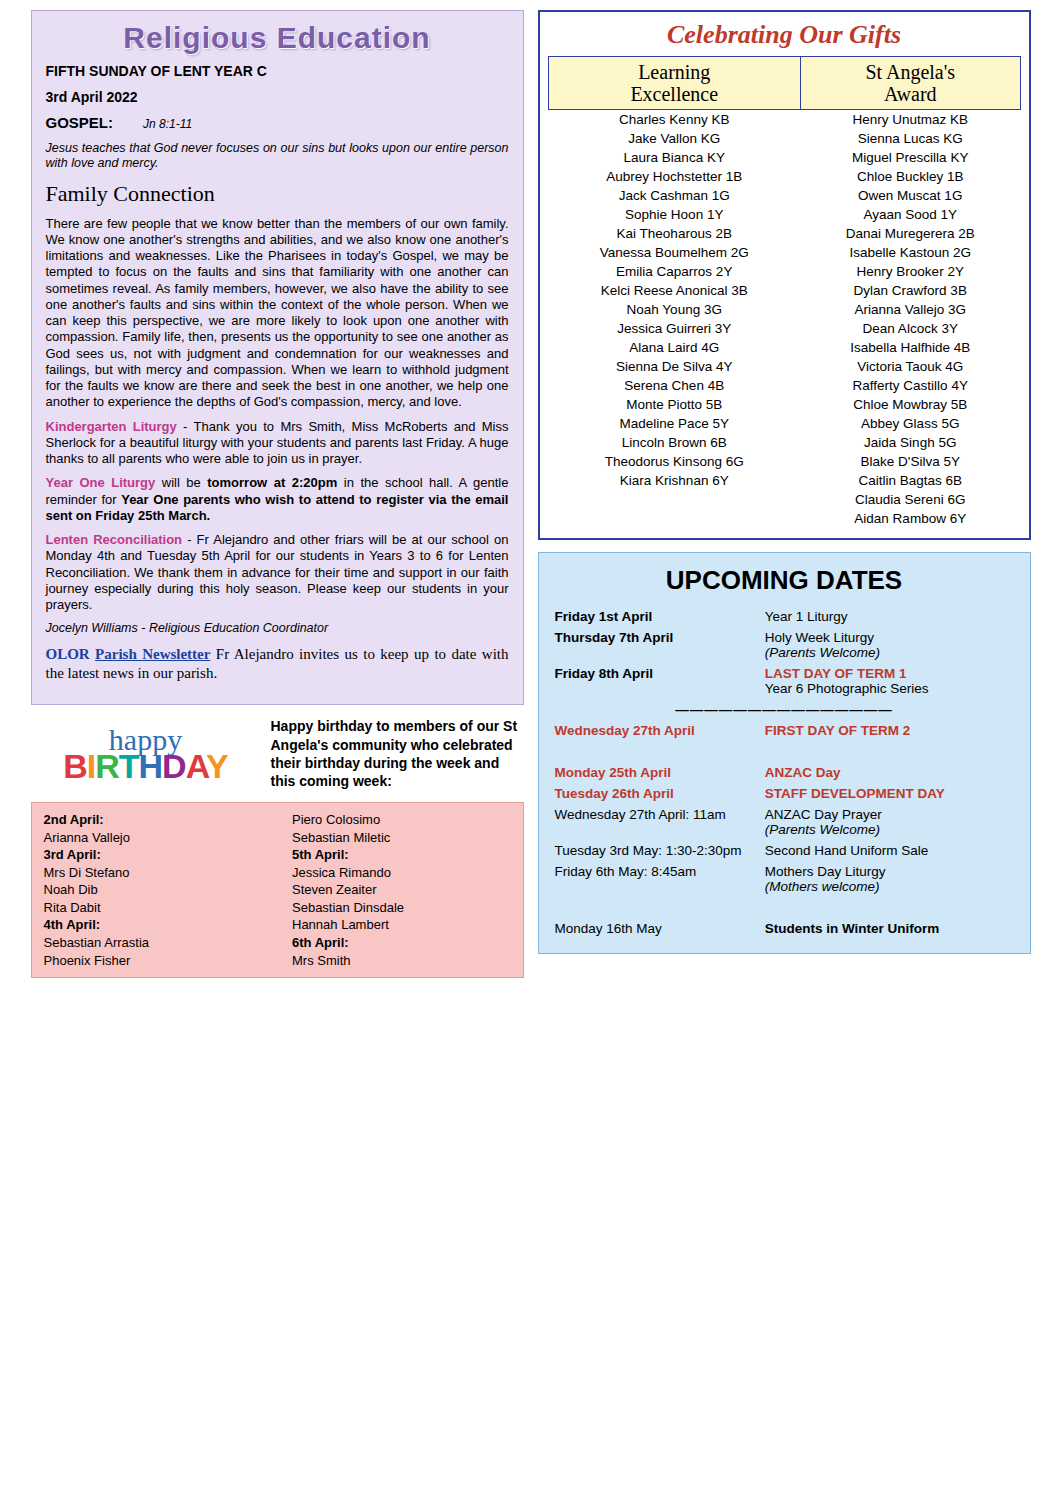Religious Education
FIFTH SUNDAY OF LENT YEAR C
3rd April 2022
GOSPEL: Jn 8:1-11
Jesus teaches that God never focuses on our sins but looks upon our entire person with love and mercy.
Family Connection
There are few people that we know better than the members of our own family. We know one another's strengths and abilities, and we also know one another's limitations and weaknesses. Like the Pharisees in today's Gospel, we may be tempted to focus on the faults and sins that familiarity with one another can sometimes reveal. As family members, however, we also have the ability to see one another's faults and sins within the context of the whole person. When we can keep this perspective, we are more likely to look upon one another with compassion. Family life, then, presents us the opportunity to see one another as God sees us, not with judgment and condemnation for our weaknesses and failings, but with mercy and compassion. When we learn to withhold judgment for the faults we know are there and seek the best in one another, we help one another to experience the depths of God's compassion, mercy, and love.
Kindergarten Liturgy - Thank you to Mrs Smith, Miss McRoberts and Miss Sherlock for a beautiful liturgy with your students and parents last Friday. A huge thanks to all parents who were able to join us in prayer.
Year One Liturgy will be tomorrow at 2:20pm in the school hall. A gentle reminder for Year One parents who wish to attend to register via the email sent on Friday 25th March.
Lenten Reconciliation - Fr Alejandro and other friars will be at our school on Monday 4th and Tuesday 5th April for our students in Years 3 to 6 for Lenten Reconciliation. We thank them in advance for their time and support in our faith journey especially during this holy season. Please keep our students in your prayers.
Jocelyn Williams - Religious Education Coordinator
OLOR Parish Newsletter Fr Alejandro invites us to keep up to date with the latest news in our parish.
happy
BIRTHDAY
Happy birthday to members of our St Angela's community who celebrated their birthday during the week and this coming week:
2nd April:
Arianna Vallejo
3rd April:
Mrs Di Stefano
Noah Dib
Rita Dabit
4th April:
Sebastian Arrastia
Phoenix Fisher
Piero Colosimo
Sebastian Miletic
5th April:
Jessica Rimando
Steven Zeaiter
Sebastian Dinsdale
Hannah Lambert
6th April:
Mrs Smith
Celebrating Our Gifts
| Learning Excellence | St Angela's Award |
| --- | --- |
| Charles Kenny KB | Henry Unutmaz KB |
| Jake Vallon KG | Sienna Lucas KG |
| Laura Bianca KY | Miguel Prescilla KY |
| Aubrey Hochstetter 1B | Chloe Buckley 1B |
| Jack Cashman 1G | Owen Muscat 1G |
| Sophie Hoon 1Y | Ayaan Sood 1Y |
| Kai Theoharous 2B | Danai Muregerera 2B |
| Vanessa Boumelhem 2G | Isabelle Kastoun 2G |
| Emilia Caparros 2Y | Henry Brooker 2Y |
| Kelci Reese Anonical 3B | Dylan Crawford 3B |
| Noah Young 3G | Arianna Vallejo 3G |
| Jessica Guirreri 3Y | Dean Alcock 3Y |
| Alana Laird 4G | Isabella Halfhide 4B |
| Sienna De Silva 4Y | Victoria Taouk 4G |
| Serena Chen 4B | Rafferty Castillo 4Y |
| Monte Piotto 5B | Chloe Mowbray 5B |
| Madeline Pace 5Y | Abbey Glass 5G |
| Lincoln Brown 6B | Jaida Singh 5G |
| Theodorus Kinsong 6G | Blake D'Silva 5Y |
| Kiara Krishnan 6Y | Caitlin Bagtas 6B |
| | Claudia Sereni 6G |
| | Aidan Rambow 6Y |
UPCOMING DATES
| Friday 1st April | Year 1 Liturgy |
| Thursday 7th April | Holy Week Liturgy (Parents Welcome) |
| Friday 8th April | LAST DAY OF TERM 1 Year 6 Photographic Series |
| ——————————————— |
| Wednesday 27th April | FIRST DAY OF TERM 2 |
| Monday 25th April | ANZAC Day |
| Tuesday 26th April | STAFF DEVELOPMENT DAY |
| Wednesday 27th April: 11am | ANZAC Day Prayer (Parents Welcome) |
| Tuesday 3rd May: 1:30-2:30pm | Second Hand Uniform Sale |
| Friday 6th May: 8:45am | Mothers Day Liturgy (Mothers welcome) |
| Monday 16th May | Students in Winter Uniform |